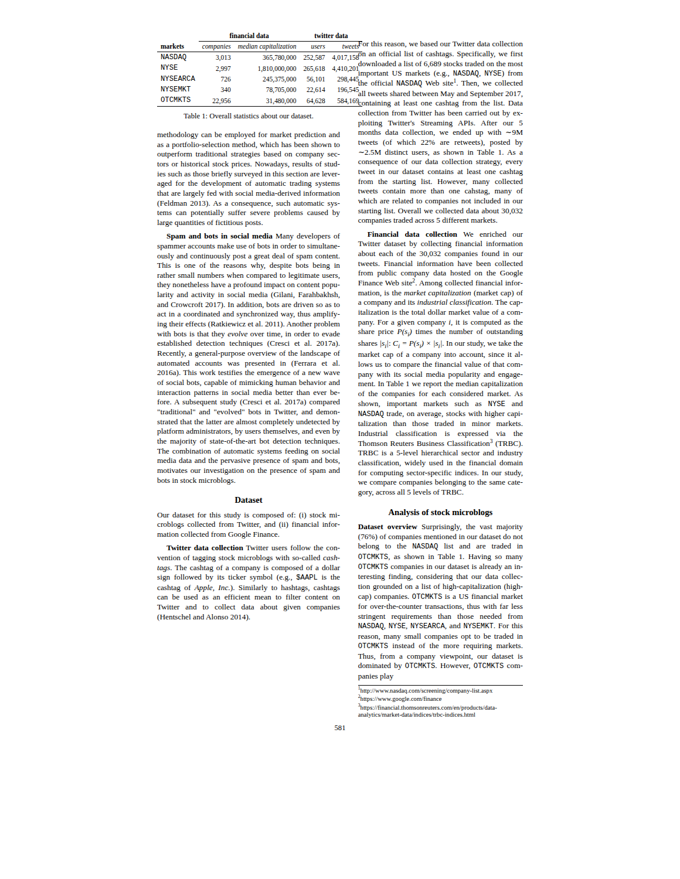| | financial data | twitter data |
| --- | --- | --- |
| markets | companies | median capitalization | users | tweets |
| NASDAQ | 3,013 | 365,780,000 | 252,587 | 4,017,158 |
| NYSE | 2,997 | 1,810,000,000 | 265,618 | 4,410,201 |
| NYSEARCA | 726 | 245,375,000 | 56,101 | 298,445 |
| NYSEMKT | 340 | 78,705,000 | 22,614 | 196,545 |
| OTCMKTS | 22,956 | 31,480,000 | 64,628 | 584,169 |
Table 1: Overall statistics about our dataset.
methodology can be employed for market prediction and as a portfolio-selection method, which has been shown to outperform traditional strategies based on company sectors or historical stock prices. Nowadays, results of studies such as those briefly surveyed in this section are leveraged for the development of automatic trading systems that are largely fed with social media-derived information (Feldman 2013). As a consequence, such automatic systems can potentially suffer severe problems caused by large quantities of fictitious posts.
Spam and bots in social media Many developers of spammer accounts make use of bots in order to simultaneously and continuously post a great deal of spam content. This is one of the reasons why, despite bots being in rather small numbers when compared to legitimate users, they nonetheless have a profound impact on content popularity and activity in social media (Gilani, Farahbakhsh, and Crowcroft 2017). In addition, bots are driven so as to act in a coordinated and synchronized way, thus amplifying their effects (Ratkiewicz et al. 2011). Another problem with bots is that they evolve over time, in order to evade established detection techniques (Cresci et al. 2017a). Recently, a general-purpose overview of the landscape of automated accounts was presented in (Ferrara et al. 2016a). This work testifies the emergence of a new wave of social bots, capable of mimicking human behavior and interaction patterns in social media better than ever before. A subsequent study (Cresci et al. 2017a) compared "traditional" and "evolved" bots in Twitter, and demonstrated that the latter are almost completely undetected by platform administrators, by users themselves, and even by the majority of state-of-the-art bot detection techniques. The combination of automatic systems feeding on social media data and the pervasive presence of spam and bots, motivates our investigation on the presence of spam and bots in stock microblogs.
Dataset
Our dataset for this study is composed of: (i) stock microblogs collected from Twitter, and (ii) financial information collected from Google Finance.
Twitter data collection Twitter users follow the convention of tagging stock microblogs with so-called cashtags. The cashtag of a company is composed of a dollar sign followed by its ticker symbol (e.g., $AAPL is the cashtag of Apple, Inc.). Similarly to hashtags, cashtags can be used as an efficient mean to filter content on Twitter and to collect data about given companies (Hentschel and Alonso 2014).
For this reason, we based our Twitter data collection on an official list of cashtags. Specifically, we first downloaded a list of 6,689 stocks traded on the most important US markets (e.g., NASDAQ, NYSE) from the official NASDAQ Web site1. Then, we collected all tweets shared between May and September 2017, containing at least one cashtag from the list. Data collection from Twitter has been carried out by exploiting Twitter's Streaming APIs. After our 5 months data collection, we ended up with ∼9M tweets (of which 22% are retweets), posted by ∼2.5M distinct users, as shown in Table 1. As a consequence of our data collection strategy, every tweet in our dataset contains at least one cashtag from the starting list. However, many collected tweets contain more than one cahstag, many of which are related to companies not included in our starting list. Overall we collected data about 30,032 companies traded across 5 different markets.
Financial data collection We enriched our Twitter dataset by collecting financial information about each of the 30,032 companies found in our tweets. Financial information have been collected from public company data hosted on the Google Finance Web site2. Among collected financial information, is the market capitalization (market cap) of a company and its industrial classification. The capitalization is the total dollar market value of a company. For a given company i, it is computed as the share price P(si) times the number of outstanding shares |si|: Ci = P(si) × |si|. In our study, we take the market cap of a company into account, since it allows us to compare the financial value of that company with its social media popularity and engagement. In Table 1 we report the median capitalization of the companies for each considered market. As shown, important markets such as NYSE and NASDAQ trade, on average, stocks with higher capitalization than those traded in minor markets. Industrial classification is expressed via the Thomson Reuters Business Classification3 (TRBC). TRBC is a 5-level hierarchical sector and industry classification, widely used in the financial domain for computing sector-specific indices. In our study, we compare companies belonging to the same category, across all 5 levels of TRBC.
Analysis of stock microblogs
Dataset overview Surprisingly, the vast majority (76%) of companies mentioned in our dataset do not belong to the NASDAQ list and are traded in OTCMKTS, as shown in Table 1. Having so many OTCMKTS companies in our dataset is already an interesting finding, considering that our data collection grounded on a list of high-capitalization (high-cap) companies. OTCMKTS is a US financial market for over-the-counter transactions, thus with far less stringent requirements than those needed from NASDAQ, NYSE, NYSEARCA, and NYSEMKT. For this reason, many small companies opt to be traded in OTCMKTS instead of the more requiring markets. Thus, from a company viewpoint, our dataset is dominated by OTCMKTS. However, OTCMKTS companies play
1http://www.nasdaq.com/screening/company-list.aspx
2https://www.google.com/finance
3https://financial.thomsonreuters.com/en/products/data-analytics/market-data/indices/trbc-indices.html
581